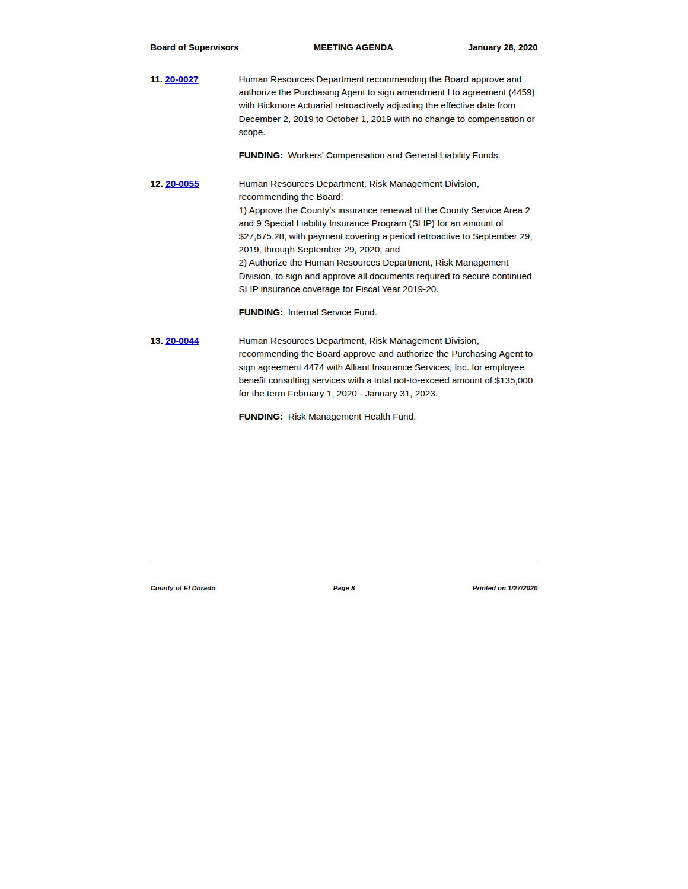Board of Supervisors
MEETING AGENDA
January 28, 2020
11. 20-0027
Human Resources Department recommending the Board approve and authorize the Purchasing Agent to sign amendment I to agreement (4459) with Bickmore Actuarial retroactively adjusting the effective date from December 2, 2019 to October 1, 2019 with no change to compensation or scope.
FUNDING: Workers’ Compensation and General Liability Funds.
12. 20-0055
Human Resources Department, Risk Management Division, recommending the Board:
1) Approve the County’s insurance renewal of the County Service Area 2 and 9 Special Liability Insurance Program (SLIP) for an amount of $27,675.28, with payment covering a period retroactive to September 29, 2019, through September 29, 2020; and
2) Authorize the Human Resources Department, Risk Management Division, to sign and approve all documents required to secure continued SLIP insurance coverage for Fiscal Year 2019-20.
FUNDING: Internal Service Fund.
13. 20-0044
Human Resources Department, Risk Management Division, recommending the Board approve and authorize the Purchasing Agent to sign agreement 4474 with Alliant Insurance Services, Inc. for employee benefit consulting services with a total not-to-exceed amount of $135,000 for the term February 1, 2020 - January 31, 2023.
FUNDING: Risk Management Health Fund.
County of El Dorado
Page 8
Printed on 1/27/2020